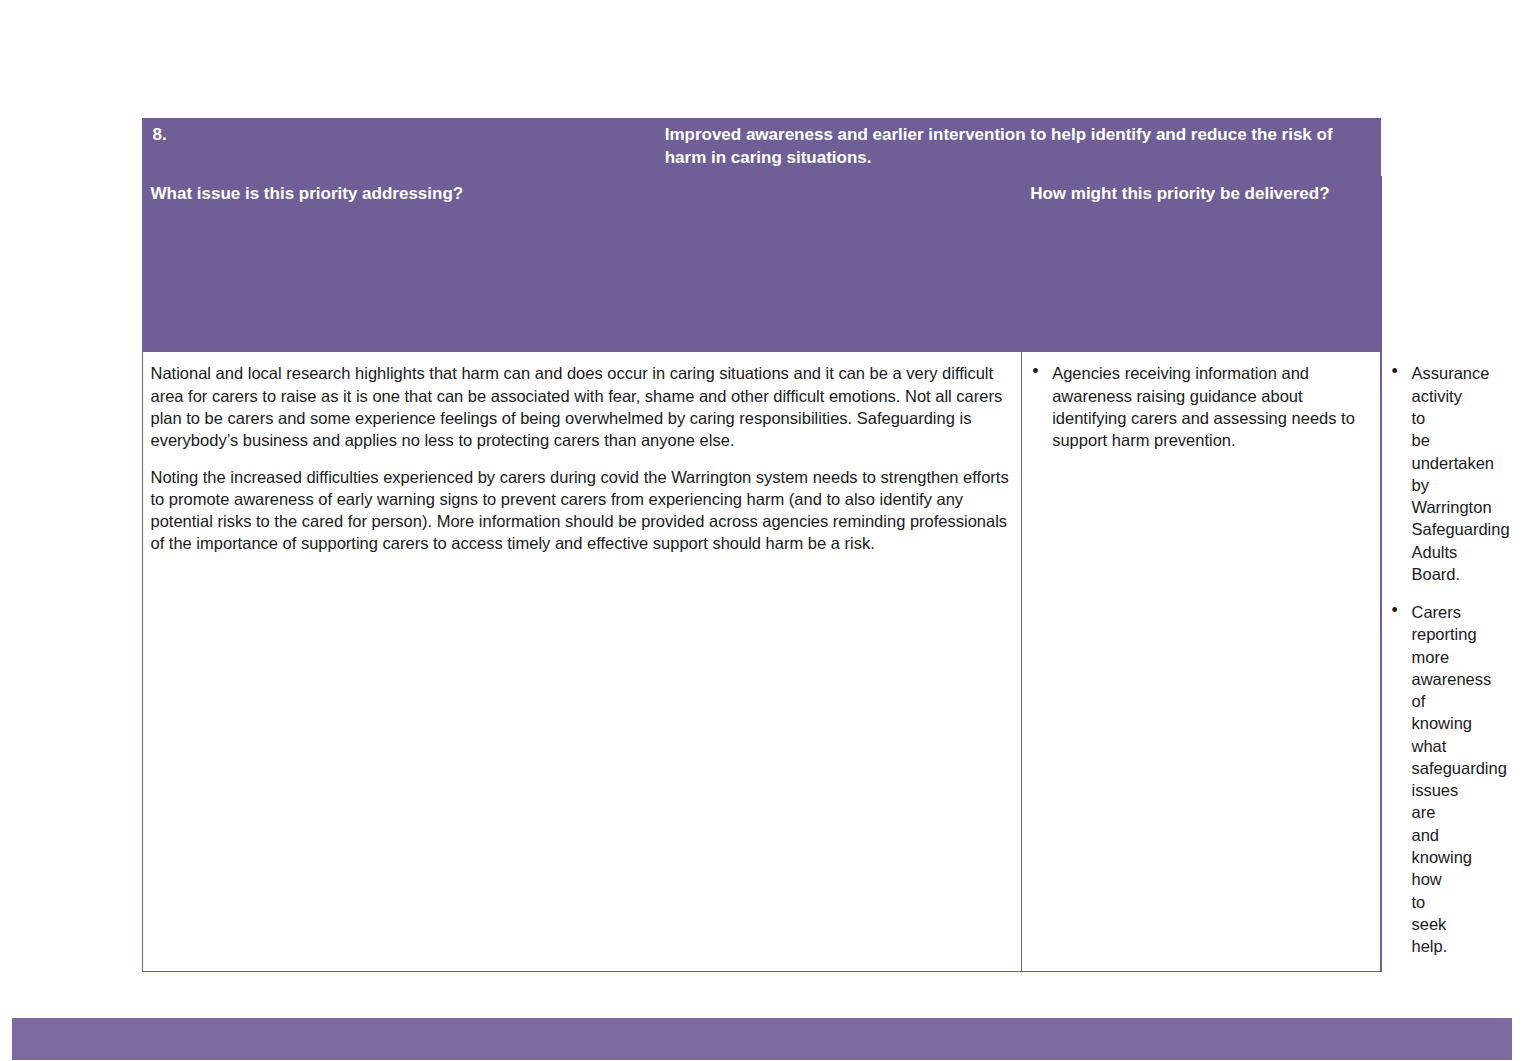| 8. | Improved awareness and earlier intervention to help identify and reduce the risk of harm in caring situations. |
| What issue is this priority addressing? | How might this priority be delivered? | What are the potential/possible measures of success? |
| National and local research highlights that harm can and does occur in caring situations and it can be a very difficult area for carers to raise as it is one that can be associated with fear, shame and other difficult emotions. Not all carers plan to be carers and some experience feelings of being overwhelmed by caring responsibilities. Safeguarding is everybody’s business and applies no less to protecting carers than anyone else. Noting the increased difficulties experienced by carers during covid the Warrington system needs to strengthen efforts to promote awareness of early warning signs to prevent carers from experiencing harm (and to also identify any potential risks to the cared for person). More information should be provided across agencies reminding professionals of the importance of supporting carers to access timely and effective support should harm be a risk. | Agencies receiving information and awareness raising guidance about identifying carers and assessing needs to support harm prevention. | Assurance activity to be undertaken by Warrington Safeguarding Adults Board. Carers reporting more awareness of knowing what safeguarding issues are and knowing how to seek help. |